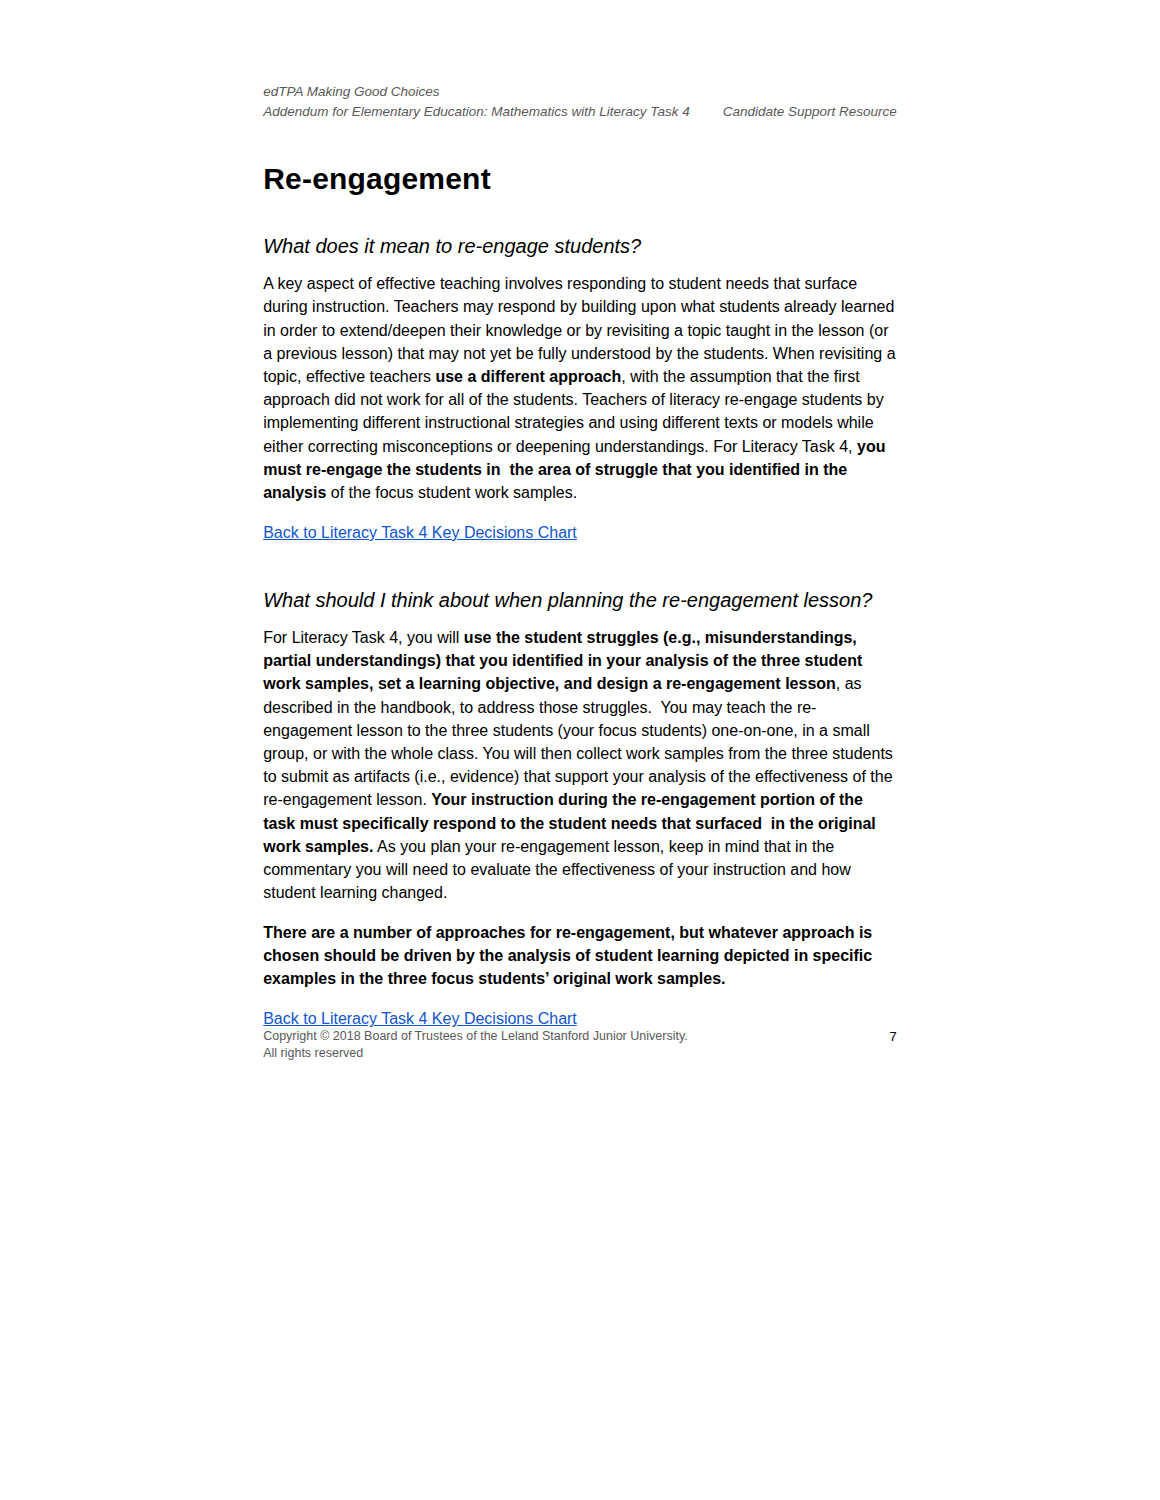edTPA Making Good Choices Addendum for Elementary Education: Mathematics with Literacy Task 4Candidate Support Resource
Re-engagement
What does it mean to re-engage students?
A key aspect of effective teaching involves responding to student needs that surface during instruction. Teachers may respond by building upon what students already learned in order to extend/deepen their knowledge or by revisiting a topic taught in the lesson (or a previous lesson) that may not yet be fully understood by the students. When revisiting a topic, effective teachers use a different approach, with the assumption that the first approach did not work for all of the students. Teachers of literacy re-engage students by implementing different instructional strategies and using different texts or models while either correcting misconceptions or deepening understandings. For Literacy Task 4, you must re-engage the students in the area of struggle that you identified in the analysis of the focus student work samples.
Back to Literacy Task 4 Key Decisions Chart
What should I think about when planning the re-engagement lesson?
For Literacy Task 4, you will use the student struggles (e.g., misunderstandings, partial understandings) that you identified in your analysis of the three student work samples, set a learning objective, and design a re-engagement lesson, as described in the handbook, to address those struggles. You may teach the re-engagement lesson to the three students (your focus students) one-on-one, in a small group, or with the whole class. You will then collect work samples from the three students to submit as artifacts (i.e., evidence) that support your analysis of the effectiveness of the re-engagement lesson. Your instruction during the re-engagement portion of the task must specifically respond to the student needs that surfaced in the original work samples. As you plan your re-engagement lesson, keep in mind that in the commentary you will need to evaluate the effectiveness of your instruction and how student learning changed.
There are a number of approaches for re-engagement, but whatever approach is chosen should be driven by the analysis of student learning depicted in specific examples in the three focus students’ original work samples.
Back to Literacy Task 4 Key Decisions Chart
Copyright © 2018 Board of Trustees of the Leland Stanford Junior University.
All rights reserved 7